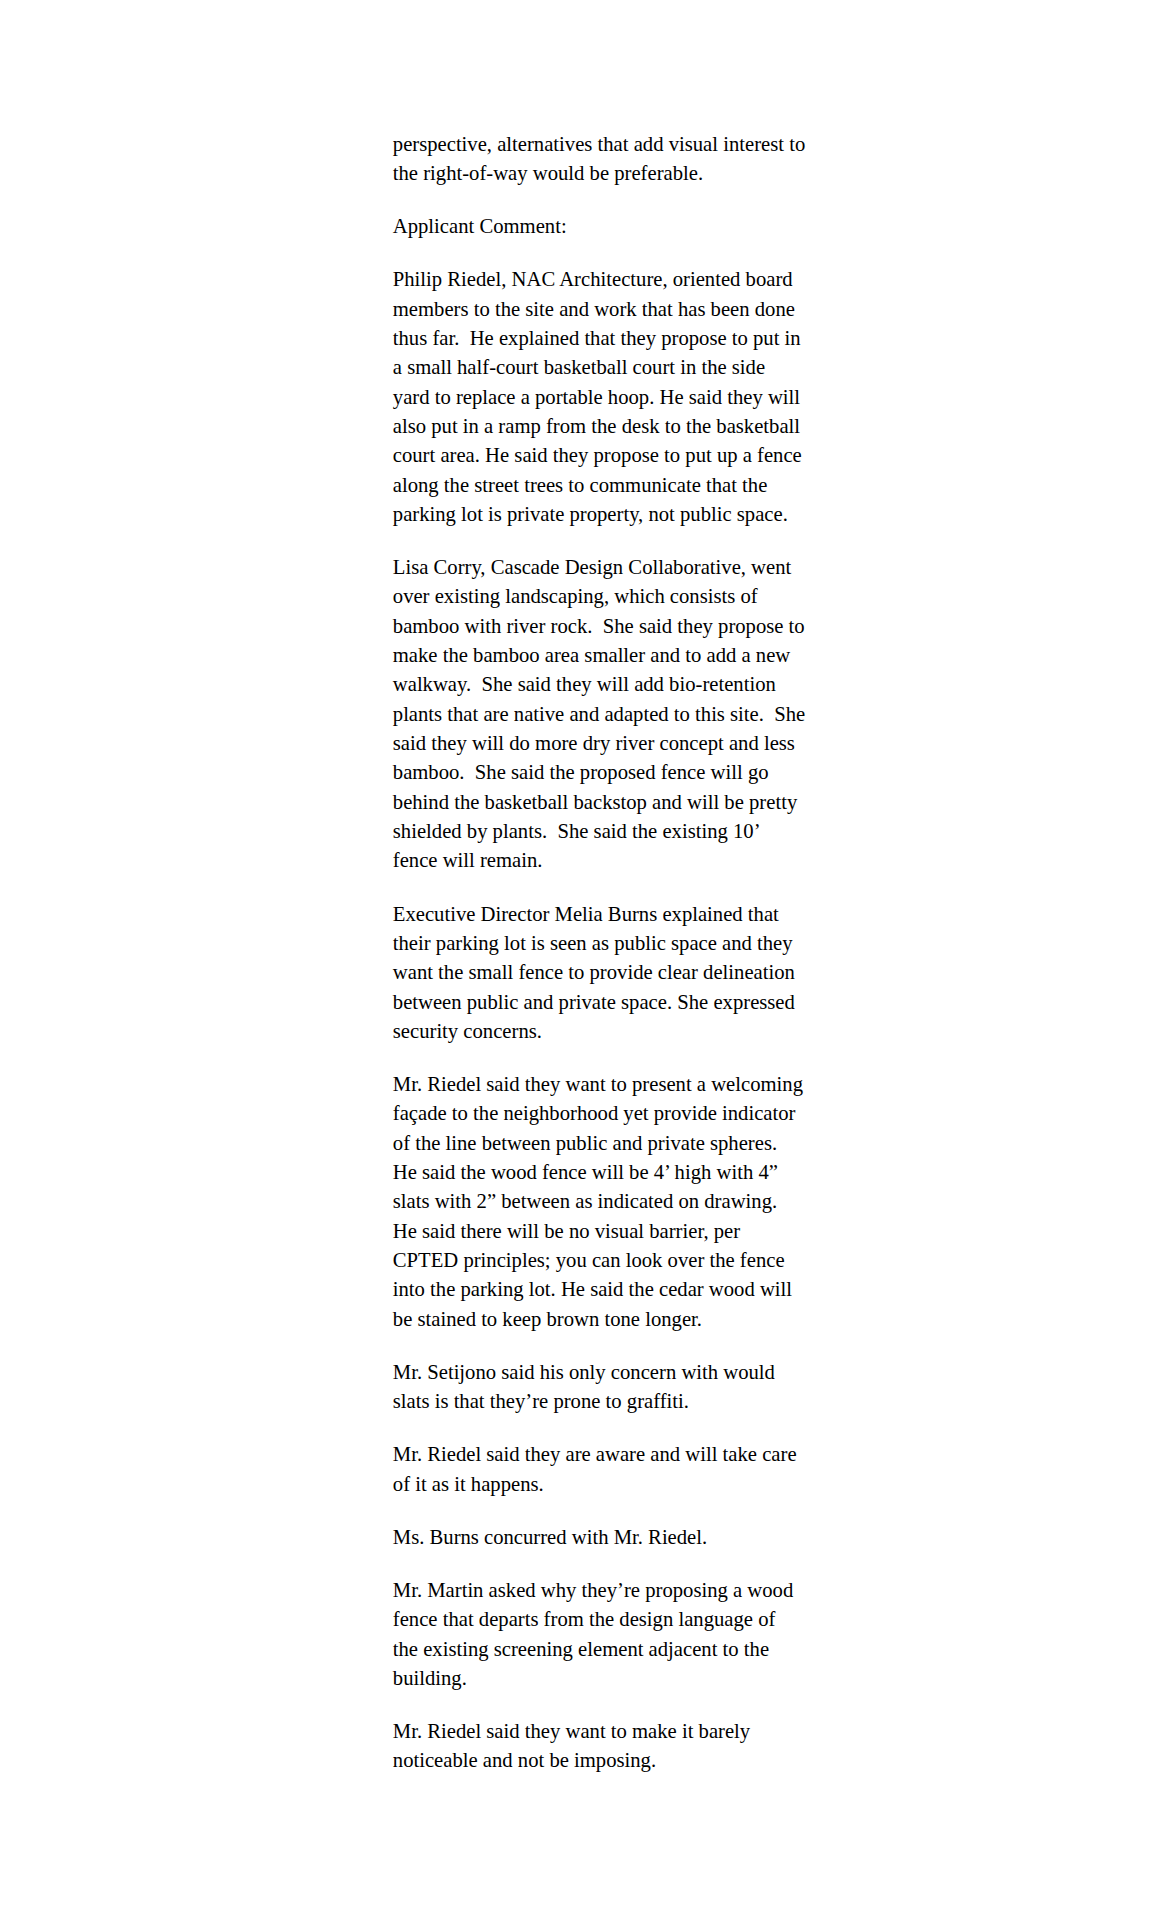perspective, alternatives that add visual interest to the right-of-way would be preferable.
Applicant Comment:
Philip Riedel, NAC Architecture, oriented board members to the site and work that has been done thus far. He explained that they propose to put in a small half-court basketball court in the side yard to replace a portable hoop. He said they will also put in a ramp from the desk to the basketball court area. He said they propose to put up a fence along the street trees to communicate that the parking lot is private property, not public space.
Lisa Corry, Cascade Design Collaborative, went over existing landscaping, which consists of bamboo with river rock. She said they propose to make the bamboo area smaller and to add a new walkway. She said they will add bio-retention plants that are native and adapted to this site. She said they will do more dry river concept and less bamboo. She said the proposed fence will go behind the basketball backstop and will be pretty shielded by plants. She said the existing 10’ fence will remain.
Executive Director Melia Burns explained that their parking lot is seen as public space and they want the small fence to provide clear delineation between public and private space. She expressed security concerns.
Mr. Riedel said they want to present a welcoming façade to the neighborhood yet provide indicator of the line between public and private spheres. He said the wood fence will be 4’ high with 4” slats with 2” between as indicated on drawing. He said there will be no visual barrier, per CPTED principles; you can look over the fence into the parking lot. He said the cedar wood will be stained to keep brown tone longer.
Mr. Setijono said his only concern with would slats is that they’re prone to graffiti.
Mr. Riedel said they are aware and will take care of it as it happens.
Ms. Burns concurred with Mr. Riedel.
Mr. Martin asked why they’re proposing a wood fence that departs from the design language of the existing screening element adjacent to the building.
Mr. Riedel said they want to make it barely noticeable and not be imposing.